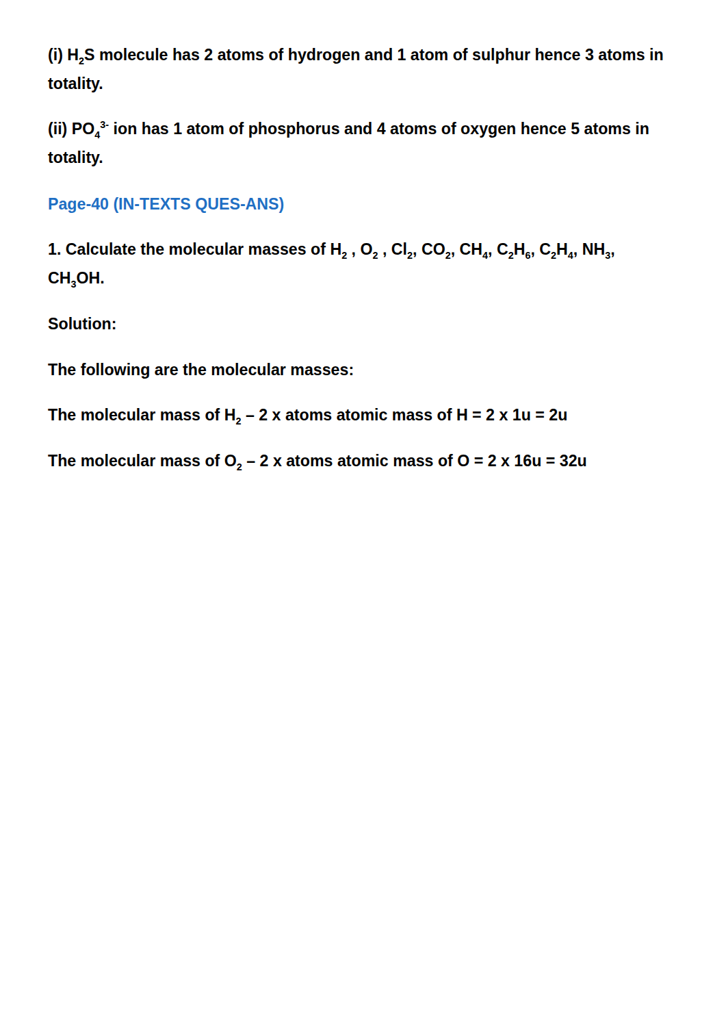(i) H2S molecule has 2 atoms of hydrogen and 1 atom of sulphur hence 3 atoms in totality.
(ii) PO43- ion has 1 atom of phosphorus and 4 atoms of oxygen hence 5 atoms in totality.
Page-40 (IN-TEXTS QUES-ANS)
1. Calculate the molecular masses of H2 , O2 , Cl2, CO2, CH4, C2H6, C2H4, NH3, CH3OH.
Solution:
The following are the molecular masses:
The molecular mass of H2 – 2 x atoms atomic mass of H = 2 x 1u = 2u
The molecular mass of O2 – 2 x atoms atomic mass of O = 2 x 16u = 32u